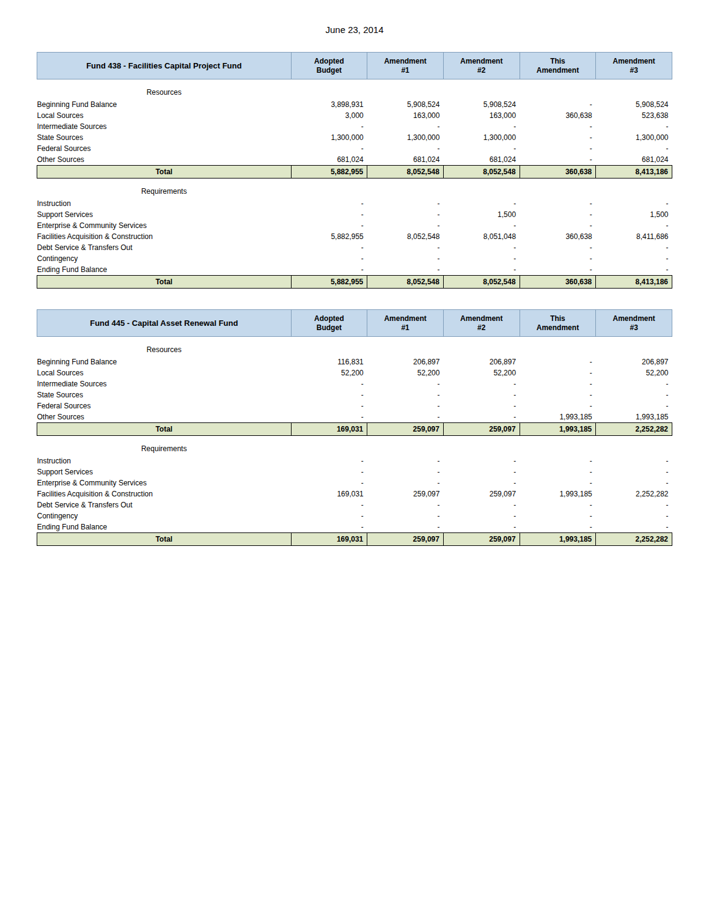June 23, 2014
| Fund 438 - Facilities Capital Project Fund | Adopted Budget | Amendment #1 | Amendment #2 | This Amendment | Amendment #3 |
| --- | --- | --- | --- | --- | --- |
| Resources | |
| Beginning Fund Balance | 3,898,931 | 5,908,524 | 5,908,524 | - | 5,908,524 |
| Local Sources | 3,000 | 163,000 | 163,000 | 360,638 | 523,638 |
| Intermediate Sources | - | - | - | - | - |
| State Sources | 1,300,000 | 1,300,000 | 1,300,000 | - | 1,300,000 |
| Federal Sources | - | - | - | - | - |
| Other Sources | 681,024 | 681,024 | 681,024 | - | 681,024 |
| Total | 5,882,955 | 8,052,548 | 8,052,548 | 360,638 | 8,413,186 |
| Requirements | |
| Instruction | - | - | - | - | - |
| Support Services | - | - | 1,500 | - | 1,500 |
| Enterprise & Community Services | - | - | - | - | - |
| Facilities Acquisition & Construction | 5,882,955 | 8,052,548 | 8,051,048 | 360,638 | 8,411,686 |
| Debt Service & Transfers Out | - | - | - | - | - |
| Contingency | - | - | - | - | - |
| Ending Fund Balance | - | - | - | - | - |
| Total | 5,882,955 | 8,052,548 | 8,052,548 | 360,638 | 8,413,186 |
| Fund 445 - Capital Asset Renewal Fund | Adopted Budget | Amendment #1 | Amendment #2 | This Amendment | Amendment #3 |
| --- | --- | --- | --- | --- | --- |
| Resources | |
| Beginning Fund Balance | 116,831 | 206,897 | 206,897 | - | 206,897 |
| Local Sources | 52,200 | 52,200 | 52,200 | - | 52,200 |
| Intermediate Sources | - | - | - | - | - |
| State Sources | - | - | - | - | - |
| Federal Sources | - | - | - | - | - |
| Other Sources | - | - | - | 1,993,185 | 1,993,185 |
| Total | 169,031 | 259,097 | 259,097 | 1,993,185 | 2,252,282 |
| Requirements | |
| Instruction | - | - | - | - | - |
| Support Services | - | - | - | - | - |
| Enterprise & Community Services | - | - | - | - | - |
| Facilities Acquisition & Construction | 169,031 | 259,097 | 259,097 | 1,993,185 | 2,252,282 |
| Debt Service & Transfers Out | - | - | - | - | - |
| Contingency | - | - | - | - | - |
| Ending Fund Balance | - | - | - | - | - |
| Total | 169,031 | 259,097 | 259,097 | 1,993,185 | 2,252,282 |